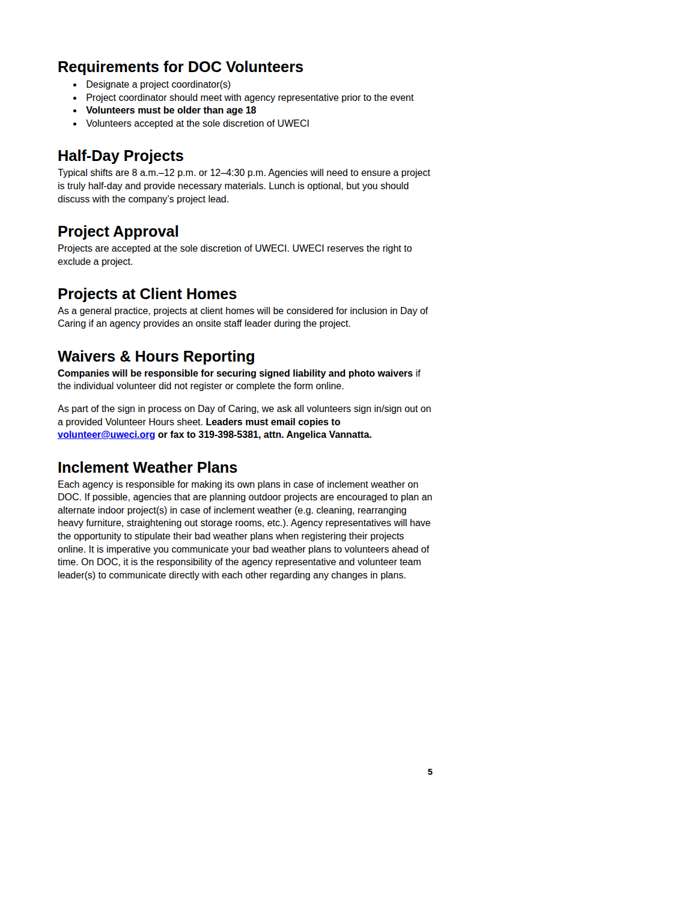Requirements for DOC Volunteers
Designate a project coordinator(s)
Project coordinator should meet with agency representative prior to the event
Volunteers must be older than age 18
Volunteers accepted at the sole discretion of UWECI
Half-Day Projects
Typical shifts are 8 a.m.–12 p.m. or 12–4:30 p.m. Agencies will need to ensure a project is truly half-day and provide necessary materials. Lunch is optional, but you should discuss with the company’s project lead.
Project Approval
Projects are accepted at the sole discretion of UWECI. UWECI reserves the right to exclude a project.
Projects at Client Homes
As a general practice, projects at client homes will be considered for inclusion in Day of Caring if an agency provides an onsite staff leader during the project.
Waivers & Hours Reporting
Companies will be responsible for securing signed liability and photo waivers if the individual volunteer did not register or complete the form online.
As part of the sign in process on Day of Caring, we ask all volunteers sign in/sign out on a provided Volunteer Hours sheet. Leaders must email copies to volunteer@uweci.org or fax to 319-398-5381, attn. Angelica Vannatta.
Inclement Weather Plans
Each agency is responsible for making its own plans in case of inclement weather on DOC. If possible, agencies that are planning outdoor projects are encouraged to plan an alternate indoor project(s) in case of inclement weather (e.g. cleaning, rearranging heavy furniture, straightening out storage rooms, etc.). Agency representatives will have the opportunity to stipulate their bad weather plans when registering their projects online. It is imperative you communicate your bad weather plans to volunteers ahead of time. On DOC, it is the responsibility of the agency representative and volunteer team leader(s) to communicate directly with each other regarding any changes in plans.
5